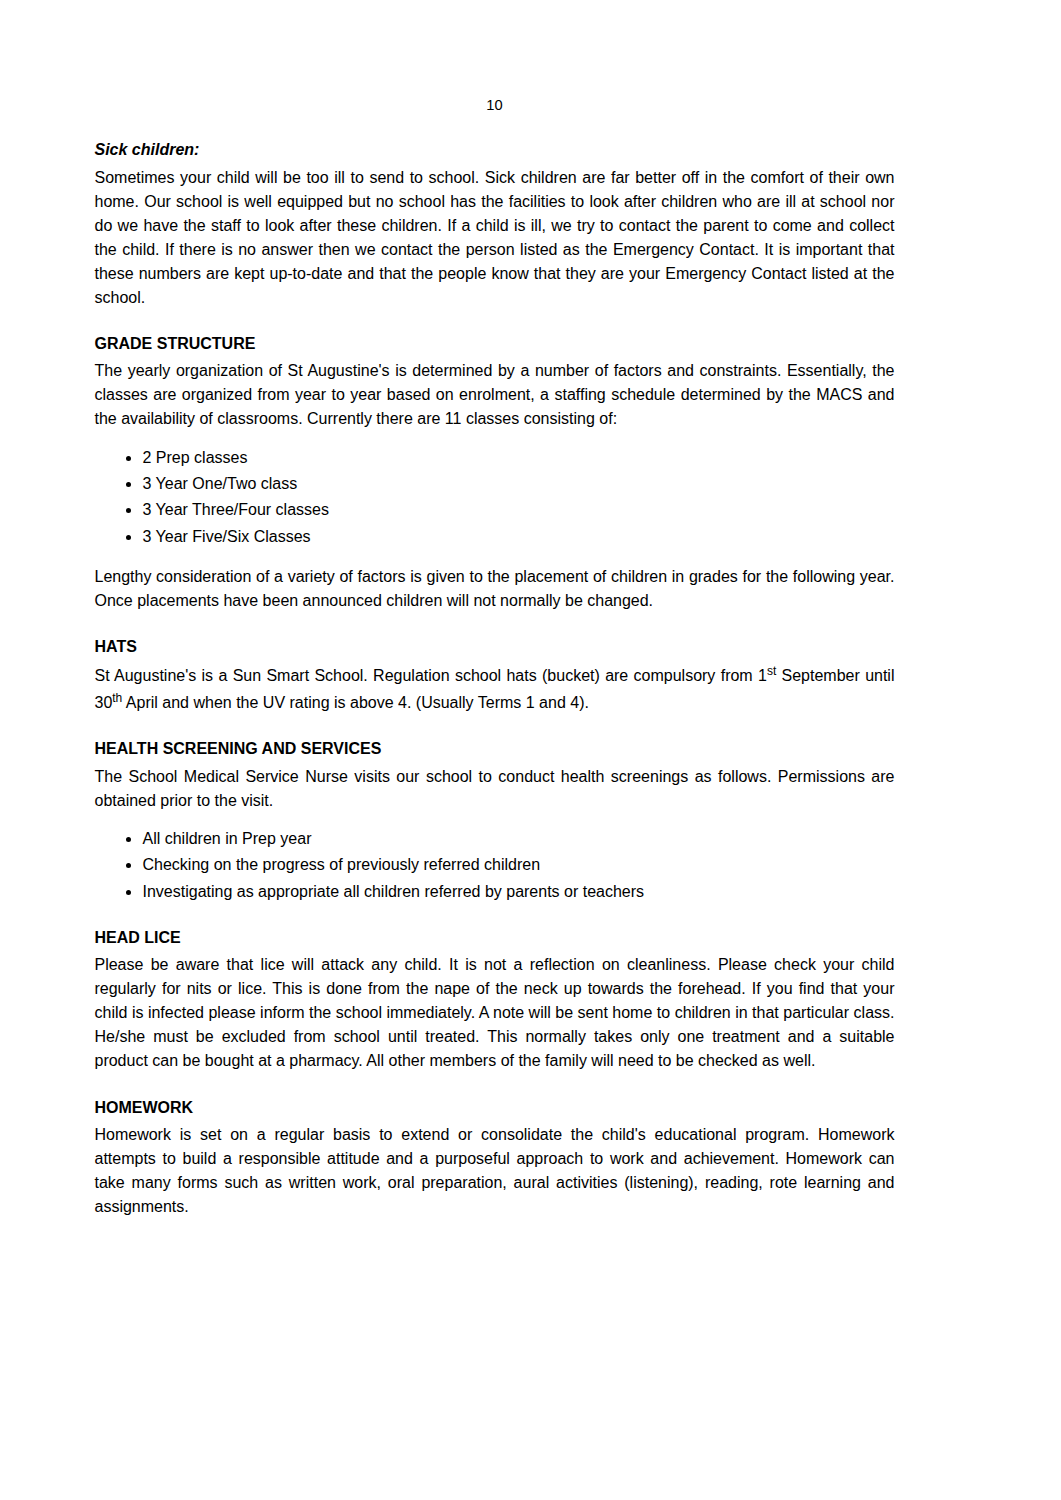10
Sick children:
Sometimes your child will be too ill to send to school. Sick children are far better off in the comfort of their own home. Our school is well equipped but no school has the facilities to look after children who are ill at school nor do we have the staff to look after these children. If a child is ill, we try to contact the parent to come and collect the child. If there is no answer then we contact the person listed as the Emergency Contact. It is important that these numbers are kept up-to-date and that the people know that they are your Emergency Contact listed at the school.
GRADE STRUCTURE
The yearly organization of St Augustine's is determined by a number of factors and constraints. Essentially, the classes are organized from year to year based on enrolment, a staffing schedule determined by the MACS and the availability of classrooms. Currently there are 11 classes consisting of:
2 Prep classes
3 Year One/Two class
3 Year Three/Four classes
3 Year Five/Six Classes
Lengthy consideration of a variety of factors is given to the placement of children in grades for the following year. Once placements have been announced children will not normally be changed.
HATS
St Augustine's is a Sun Smart School. Regulation school hats (bucket) are compulsory from 1st September until 30th April and when the UV rating is above 4. (Usually Terms 1 and 4).
HEALTH SCREENING AND SERVICES
The School Medical Service Nurse visits our school to conduct health screenings as follows. Permissions are obtained prior to the visit.
All children in Prep year
Checking on the progress of previously referred children
Investigating as appropriate all children referred by parents or teachers
HEAD LICE
Please be aware that lice will attack any child. It is not a reflection on cleanliness. Please check your child regularly for nits or lice. This is done from the nape of the neck up towards the forehead. If you find that your child is infected please inform the school immediately. A note will be sent home to children in that particular class. He/she must be excluded from school until treated. This normally takes only one treatment and a suitable product can be bought at a pharmacy. All other members of the family will need to be checked as well.
HOMEWORK
Homework is set on a regular basis to extend or consolidate the child's educational program. Homework attempts to build a responsible attitude and a purposeful approach to work and achievement. Homework can take many forms such as written work, oral preparation, aural activities (listening), reading, rote learning and assignments.